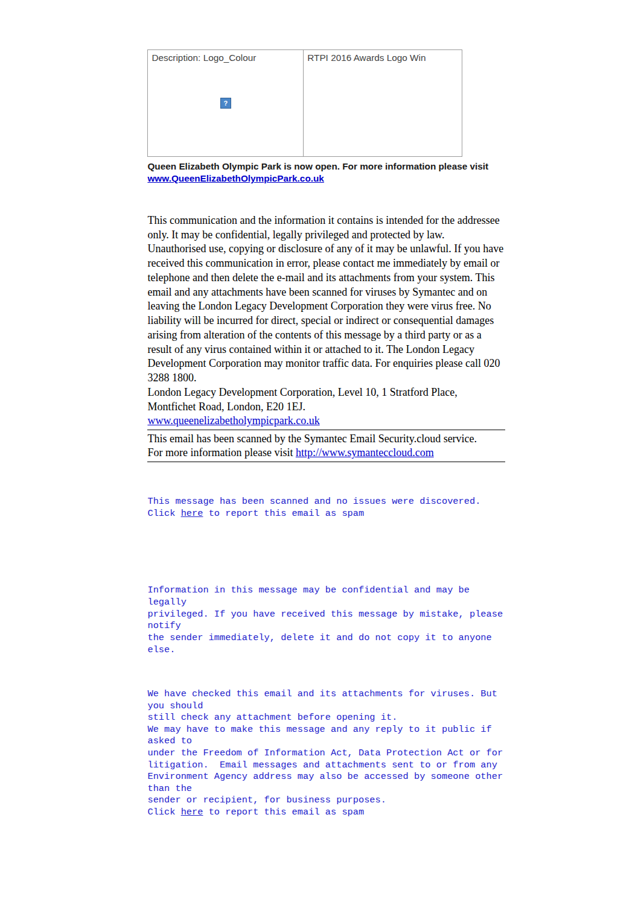| Description: Logo_Colour ? | RTPI 2016 Awards Logo Win |
Queen Elizabeth Olympic Park is now open. For more information please visit
www.QueenElizabethOlympicPark.co.uk
This communication and the information it contains is intended for the addressee only. It may be confidential, legally privileged and protected by law. Unauthorised use, copying or disclosure of any of it may be unlawful. If you have received this communication in error, please contact me immediately by email or telephone and then delete the e-mail and its attachments from your system. This email and any attachments have been scanned for viruses by Symantec and on leaving the London Legacy Development Corporation they were virus free. No liability will be incurred for direct, special or indirect or consequential damages arising from alteration of the contents of this message by a third party or as a result of any virus contained within it or attached to it. The London Legacy Development Corporation may monitor traffic data. For enquiries please call 020 3288 1800.
London Legacy Development Corporation, Level 10, 1 Stratford Place, Montfichet Road, London, E20 1EJ.
www.queenelizabetholympicpark.co.uk
This email has been scanned by the Symantec Email Security.cloud service.
For more information please visit http://www.symanteccloud.com
This message has been scanned and no issues were discovered. Click here to report this email as spam
Information in this message may be confidential and may be legally privileged. If you have received this message by mistake, please notify the sender immediately, delete it and do not copy it to anyone else.
We have checked this email and its attachments for viruses. But you should still check any attachment before opening it. We may have to make this message and any reply to it public if asked to under the Freedom of Information Act, Data Protection Act or for litigation. Email messages and attachments sent to or from any Environment Agency address may also be accessed by someone other than the sender or recipient, for business purposes. Click here to report this email as spam